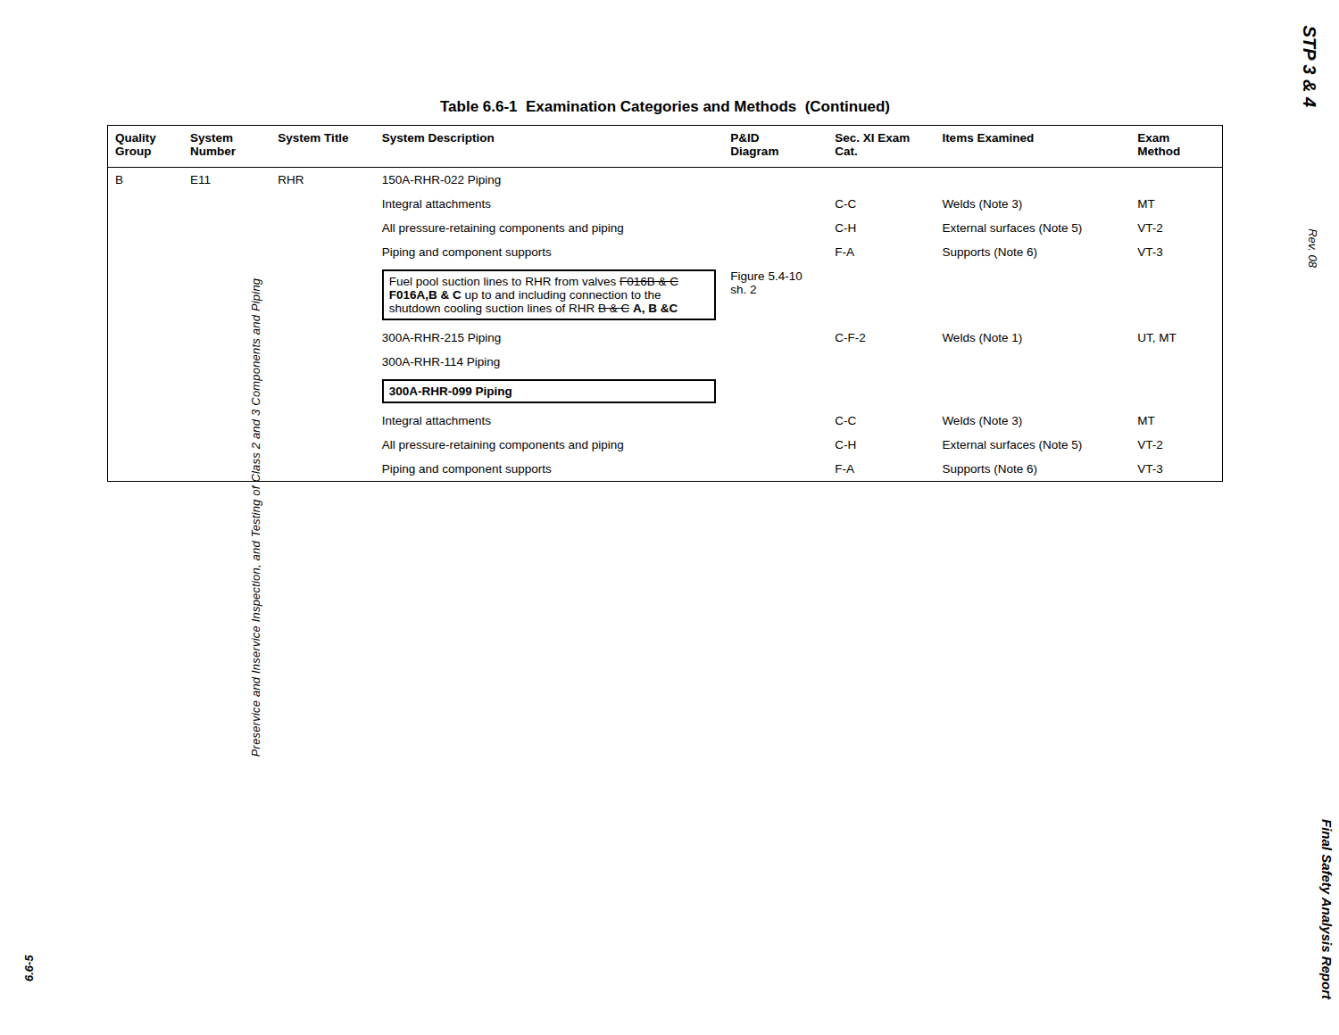Preservice and Inservice Inspection, and Testing of Class 2 and 3 Components and Piping
6.6-5
STP 3 & 4
Rev. 08
Final Safety Analysis Report
Table 6.6-1 Examination Categories and Methods (Continued)
| Quality Group | System Number | System Title | System Description | P&ID Diagram | Sec. XI Exam Cat. | Items Examined | Exam Method |
| --- | --- | --- | --- | --- | --- | --- | --- |
| B | E11 | RHR | 150A-RHR-022 Piping | | | | |
| | | | Integral attachments | | C-C | Welds (Note 3) | MT |
| | | | All pressure-retaining components and piping | | C-H | External surfaces (Note 5) | VT-2 |
| | | | Piping and component supports | | F-A | Supports (Note 6) | VT-3 |
| | | | Fuel pool suction lines to RHR from valves F016B & C F016A,B & C up to and including connection to the shutdown cooling suction lines of RHR B & C A, B &C | Figure 5.4-10 sh. 2 | | | |
| | | | 300A-RHR-215 Piping | | C-F-2 | Welds (Note 1) | UT, MT |
| | | | 300A-RHR-114 Piping | | | | |
| | | | 300A-RHR-099 Piping | | | | |
| | | | Integral attachments | | C-C | Welds (Note 3) | MT |
| | | | All pressure-retaining components and piping | | C-H | External surfaces (Note 5) | VT-2 |
| | | | Piping and component supports | | F-A | Supports (Note 6) | VT-3 |